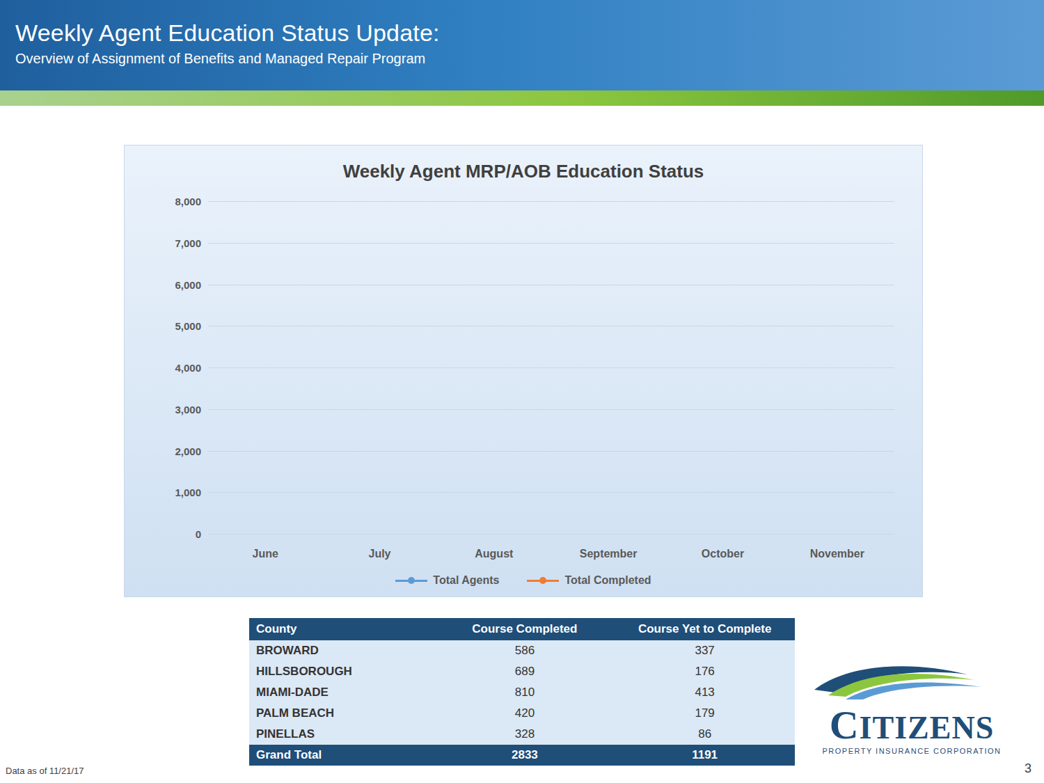Weekly Agent Education Status Update:
Overview of Assignment of Benefits and Managed Repair Program
Weekly Agent MRP/AOB Education Status
8,000
7,000
6,000
5,000
4,000
3,000
2,000
1,000
0
June July August September October November
Total Agents
Total Completed
| County | Course Completed | Course Yet to Complete |
| --- | --- | --- |
| BROWARD | 586 | 337 |
| HILLSBOROUGH | 689 | 176 |
| MIAMI-DADE | 810 | 413 |
| PALM BEACH | 420 | 179 |
| PINELLAS | 328 | 86 |
| Grand Total | 2833 | 1191 |
Data as of 11/21/17
3
CITIZENS
PROPERTY INSURANCE CORPORATION